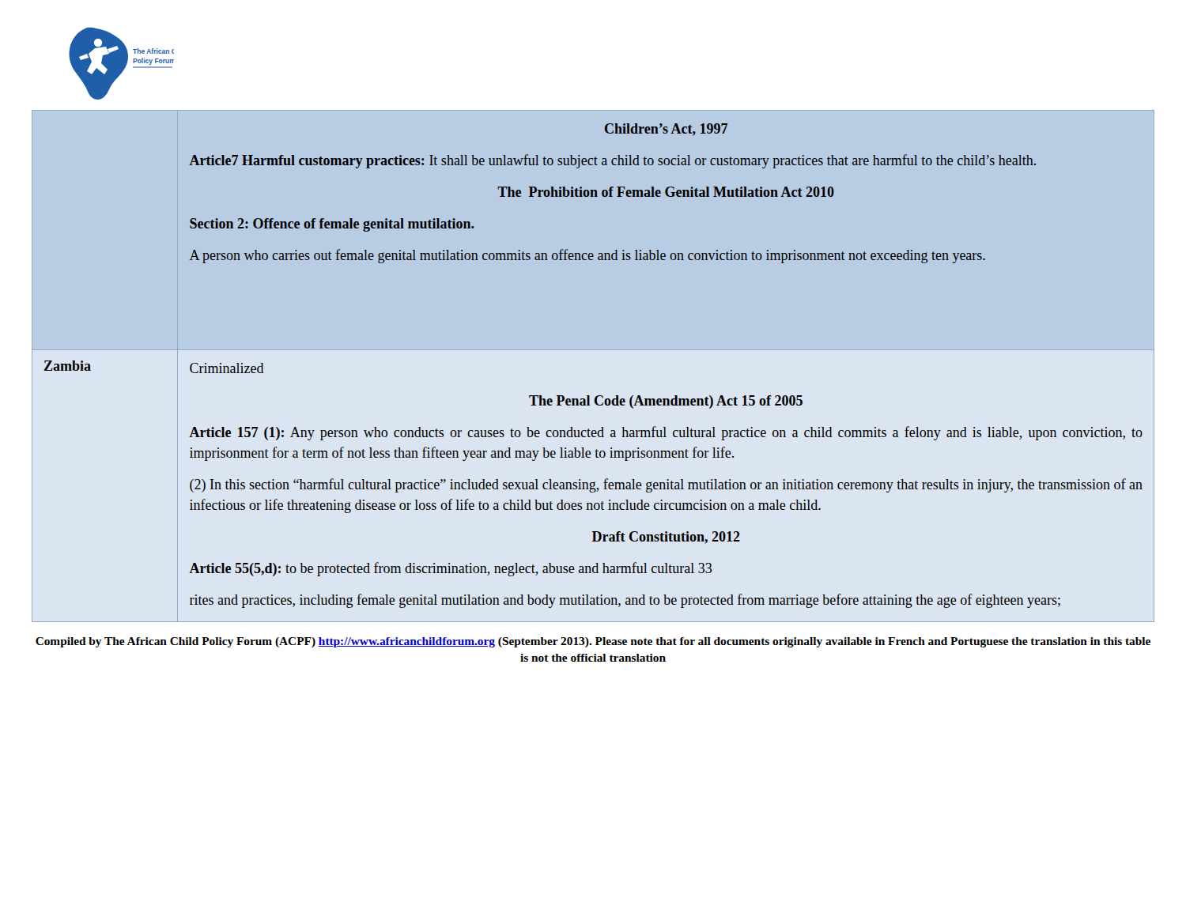The African Child Policy Forum
| | Children’s Act, 1997 Article7 Harmful customary practices: It shall be unlawful to subject a child to social or customary practices that are harmful to the child’s health. The Prohibition of Female Genital Mutilation Act 2010 Section 2: Offence of female genital mutilation. A person who carries out female genital mutilation commits an offence and is liable on conviction to imprisonment not exceeding ten years. |
| Zambia | Criminalized The Penal Code (Amendment) Act 15 of 2005 Article 157 (1): Any person who conducts or causes to be conducted a harmful cultural practice on a child commits a felony and is liable, upon conviction, to imprisonment for a term of not less than fifteen year and may be liable to imprisonment for life. (2) In this section “harmful cultural practice” included sexual cleansing, female genital mutilation or an initiation ceremony that results in injury, the transmission of an infectious or life threatening disease or loss of life to a child but does not include circumcision on a male child. Draft Constitution, 2012 Article 55(5,d): to be protected from discrimination, neglect, abuse and harmful cultural 33 rites and practices, including female genital mutilation and body mutilation, and to be protected from marriage before attaining the age of eighteen years; |
Compiled by The African Child Policy Forum (ACPF) http://www.africanchildforum.org (September 2013). Please note that for all documents originally available in French and Portuguese the translation in this table is not the official translation